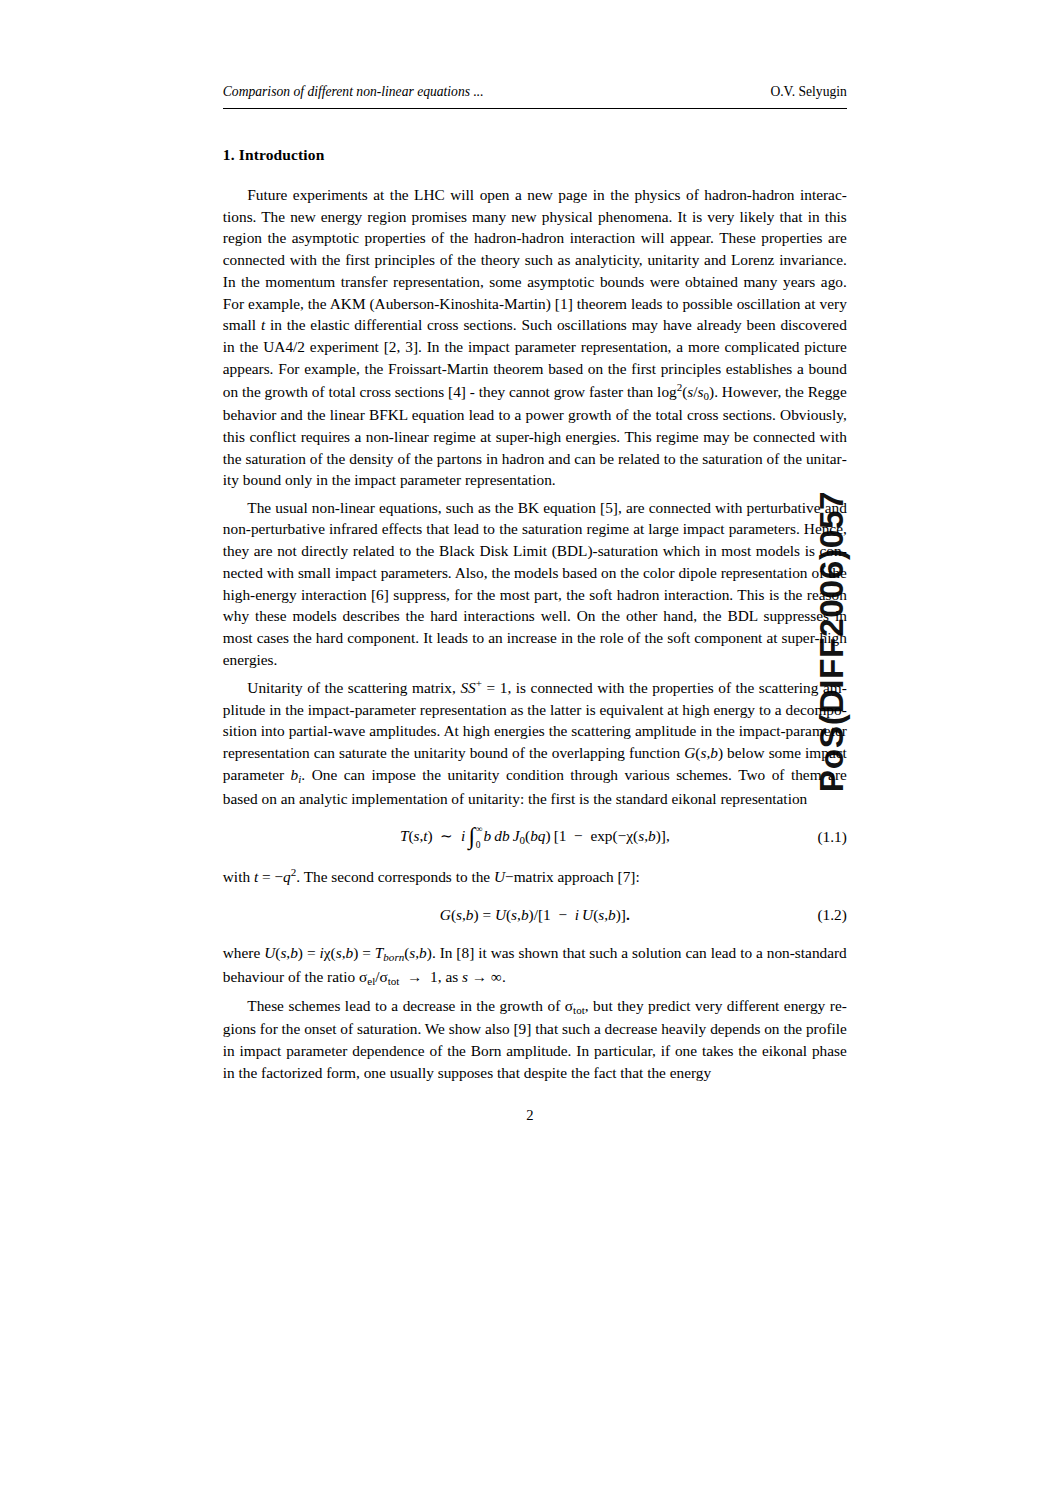PoS(DIFF2006)057
Comparison of different non-linear equations ... O.V. Selyugin
1. Introduction
Future experiments at the LHC will open a new page in the physics of hadron-hadron interactions. The new energy region promises many new physical phenomena. It is very likely that in this region the asymptotic properties of the hadron-hadron interaction will appear. These properties are connected with the first principles of the theory such as analyticity, unitarity and Lorenz invariance. In the momentum transfer representation, some asymptotic bounds were obtained many years ago. For example, the AKM (Auberson-Kinoshita-Martin) [1] theorem leads to possible oscillation at very small t in the elastic differential cross sections. Such oscillations may have already been discovered in the UA4/2 experiment [2, 3]. In the impact parameter representation, a more complicated picture appears. For example, the Froissart-Martin theorem based on the first principles establishes a bound on the growth of total cross sections [4] - they cannot grow faster than log2(s/s 0). However, the Regge behavior and the linear BFKL equation lead to a power growth of the total cross sections. Obviously, this conflict requires a non-linear regime at super-high energies. This regime may be connected with the saturation of the density of the partons in hadron and can be related to the saturation of the unitarity bound only in the impact parameter representation.
The usual non-linear equations, such as the BK equation [5], are connected with perturbative and non-perturbative infrared effects that lead to the saturation regime at large impact parameters. Hence, they are not directly related to the Black Disk Limit (BDL)-saturation which in most models is connected with small impact parameters. Also, the models based on the color dipole representation of the high-energy interaction [6] suppress, for the most part, the soft hadron interaction. This is the reason why these models describes the hard interactions well. On the other hand, the BDL suppresses in most cases the hard component. It leads to an increase in the role of the soft component at super-high energies.
Unitarity of the scattering matrix, SS+ = 1, is connected with the properties of the scattering amplitude in the impact-parameter representation as the latter is equivalent at high energy to a decomposition into partial-wave amplitudes. At high energies the scattering amplitude in the impact-parameter representation can saturate the unitarity bound of the overlapping function G(s,b) below some impact parameter bi. One can impose the unitarity condition through various schemes. Two of them are based on an analytic implementation of unitarity: the first is the standard eikonal representation
T(s,t) ∼ i ∫∞0 b db J 0(bq) [1 − exp(−χ(s,b)], (1.1)
with t = −q 2. The second corresponds to the U−matrix approach [7]:
G(s,b) = U(s,b)/[1 − i U(s,b)]. (1.2)
where U(s,b) = iχ(s,b) = Tborn(s,b). In [8] it was shown that such a solution can lead to a non-standard behaviour of the ratio σel/σtot → 1, as s → ∞.
These schemes lead to a decrease in the growth of σtot, but they predict very different energy regions for the onset of saturation. We show also [9] that such a decrease heavily depends on the profile in impact parameter dependence of the Born amplitude. In particular, if one takes the eikonal phase in the factorized form, one usually supposes that despite the fact that the energy
2